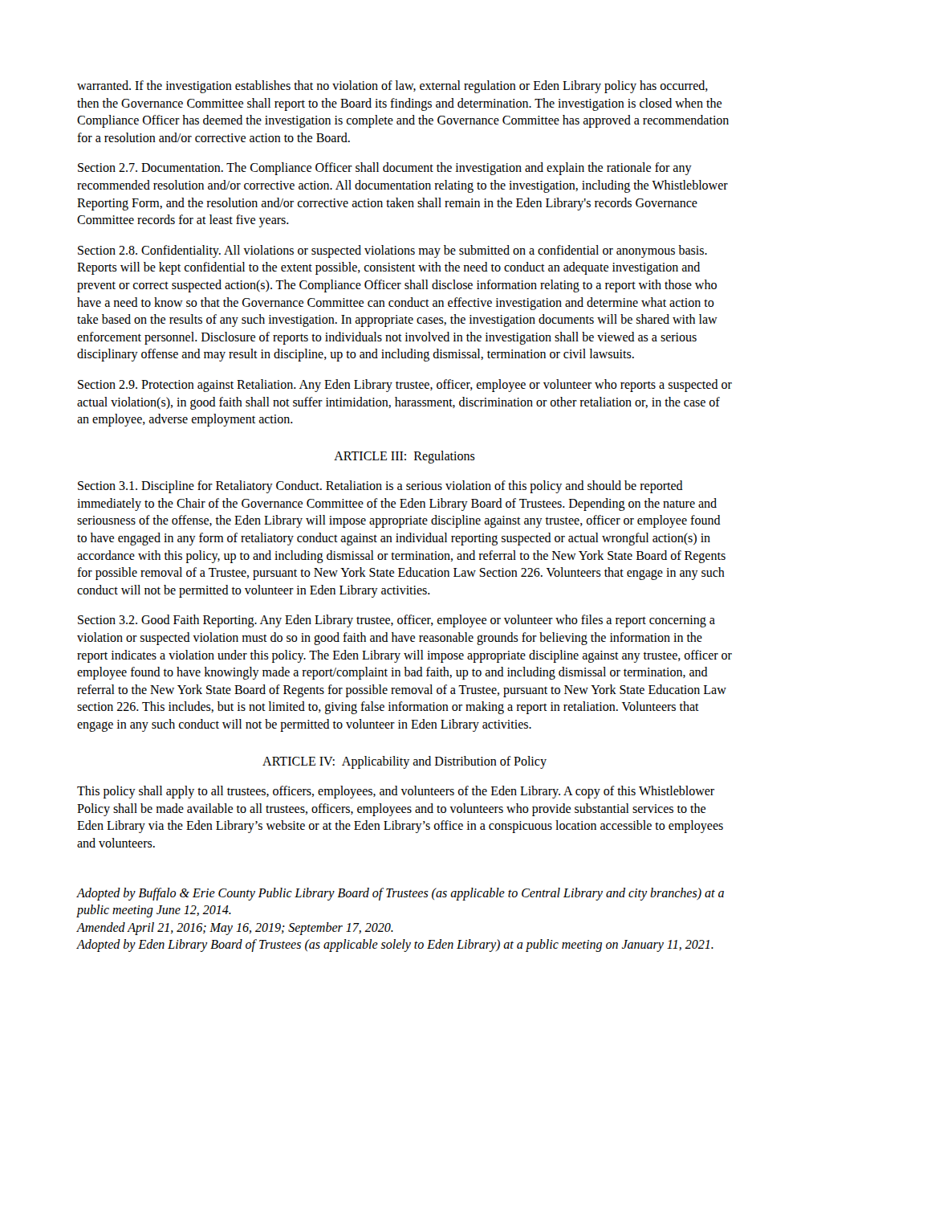warranted. If the investigation establishes that no violation of law, external regulation or Eden Library policy has occurred, then the Governance Committee shall report to the Board its findings and determination. The investigation is closed when the Compliance Officer has deemed the investigation is complete and the Governance Committee has approved a recommendation for a resolution and/or corrective action to the Board.
Section 2.7. Documentation. The Compliance Officer shall document the investigation and explain the rationale for any recommended resolution and/or corrective action. All documentation relating to the investigation, including the Whistleblower Reporting Form, and the resolution and/or corrective action taken shall remain in the Eden Library's records Governance Committee records for at least five years.
Section 2.8. Confidentiality. All violations or suspected violations may be submitted on a confidential or anonymous basis. Reports will be kept confidential to the extent possible, consistent with the need to conduct an adequate investigation and prevent or correct suspected action(s). The Compliance Officer shall disclose information relating to a report with those who have a need to know so that the Governance Committee can conduct an effective investigation and determine what action to take based on the results of any such investigation. In appropriate cases, the investigation documents will be shared with law enforcement personnel. Disclosure of reports to individuals not involved in the investigation shall be viewed as a serious disciplinary offense and may result in discipline, up to and including dismissal, termination or civil lawsuits.
Section 2.9. Protection against Retaliation. Any Eden Library trustee, officer, employee or volunteer who reports a suspected or actual violation(s), in good faith shall not suffer intimidation, harassment, discrimination or other retaliation or, in the case of an employee, adverse employment action.
ARTICLE III: Regulations
Section 3.1. Discipline for Retaliatory Conduct. Retaliation is a serious violation of this policy and should be reported immediately to the Chair of the Governance Committee of the Eden Library Board of Trustees. Depending on the nature and seriousness of the offense, the Eden Library will impose appropriate discipline against any trustee, officer or employee found to have engaged in any form of retaliatory conduct against an individual reporting suspected or actual wrongful action(s) in accordance with this policy, up to and including dismissal or termination, and referral to the New York State Board of Regents for possible removal of a Trustee, pursuant to New York State Education Law Section 226. Volunteers that engage in any such conduct will not be permitted to volunteer in Eden Library activities.
Section 3.2. Good Faith Reporting. Any Eden Library trustee, officer, employee or volunteer who files a report concerning a violation or suspected violation must do so in good faith and have reasonable grounds for believing the information in the report indicates a violation under this policy. The Eden Library will impose appropriate discipline against any trustee, officer or employee found to have knowingly made a report/complaint in bad faith, up to and including dismissal or termination, and referral to the New York State Board of Regents for possible removal of a Trustee, pursuant to New York State Education Law section 226. This includes, but is not limited to, giving false information or making a report in retaliation. Volunteers that engage in any such conduct will not be permitted to volunteer in Eden Library activities.
ARTICLE IV: Applicability and Distribution of Policy
This policy shall apply to all trustees, officers, employees, and volunteers of the Eden Library. A copy of this Whistleblower Policy shall be made available to all trustees, officers, employees and to volunteers who provide substantial services to the Eden Library via the Eden Library’s website or at the Eden Library’s office in a conspicuous location accessible to employees and volunteers.
Adopted by Buffalo & Erie County Public Library Board of Trustees (as applicable to Central Library and city branches) at a public meeting June 12, 2014.
Amended April 21, 2016; May 16, 2019; September 17, 2020.
Adopted by Eden Library Board of Trustees (as applicable solely to Eden Library) at a public meeting on January 11, 2021.